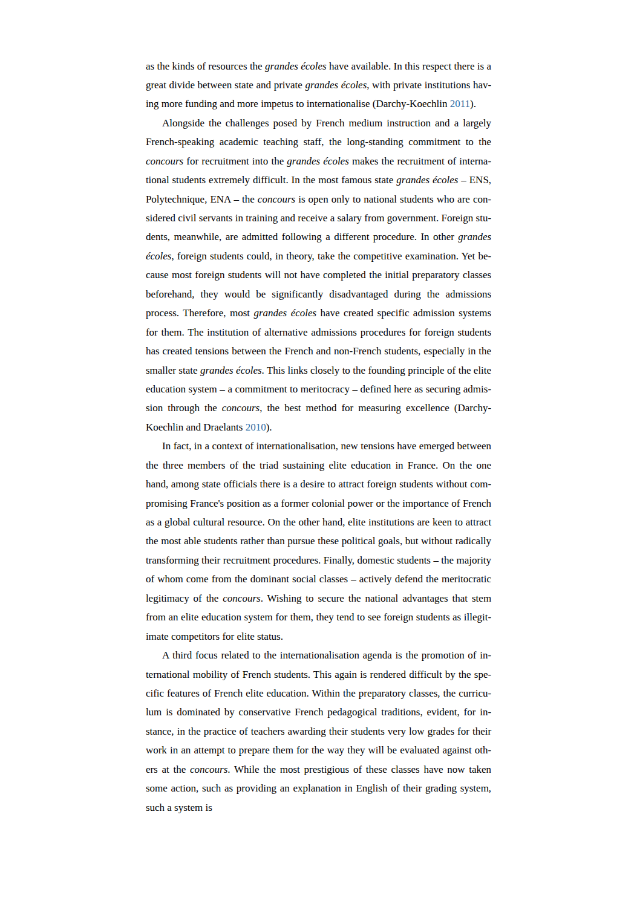as the kinds of resources the grandes écoles have available. In this respect there is a great divide between state and private grandes écoles, with private institutions having more funding and more impetus to internationalise (Darchy-Koechlin 2011).
Alongside the challenges posed by French medium instruction and a largely French-speaking academic teaching staff, the long-standing commitment to the concours for recruitment into the grandes écoles makes the recruitment of international students extremely difficult. In the most famous state grandes écoles – ENS, Polytechnique, ENA – the concours is open only to national students who are considered civil servants in training and receive a salary from government. Foreign students, meanwhile, are admitted following a different procedure. In other grandes écoles, foreign students could, in theory, take the competitive examination. Yet because most foreign students will not have completed the initial preparatory classes beforehand, they would be significantly disadvantaged during the admissions process. Therefore, most grandes écoles have created specific admission systems for them. The institution of alternative admissions procedures for foreign students has created tensions between the French and non-French students, especially in the smaller state grandes écoles. This links closely to the founding principle of the elite education system – a commitment to meritocracy – defined here as securing admission through the concours, the best method for measuring excellence (Darchy-Koechlin and Draelants 2010).
In fact, in a context of internationalisation, new tensions have emerged between the three members of the triad sustaining elite education in France. On the one hand, among state officials there is a desire to attract foreign students without compromising France's position as a former colonial power or the importance of French as a global cultural resource. On the other hand, elite institutions are keen to attract the most able students rather than pursue these political goals, but without radically transforming their recruitment procedures. Finally, domestic students – the majority of whom come from the dominant social classes – actively defend the meritocratic legitimacy of the concours. Wishing to secure the national advantages that stem from an elite education system for them, they tend to see foreign students as illegitimate competitors for elite status.
A third focus related to the internationalisation agenda is the promotion of international mobility of French students. This again is rendered difficult by the specific features of French elite education. Within the preparatory classes, the curriculum is dominated by conservative French pedagogical traditions, evident, for instance, in the practice of teachers awarding their students very low grades for their work in an attempt to prepare them for the way they will be evaluated against others at the concours. While the most prestigious of these classes have now taken some action, such as providing an explanation in English of their grading system, such a system is